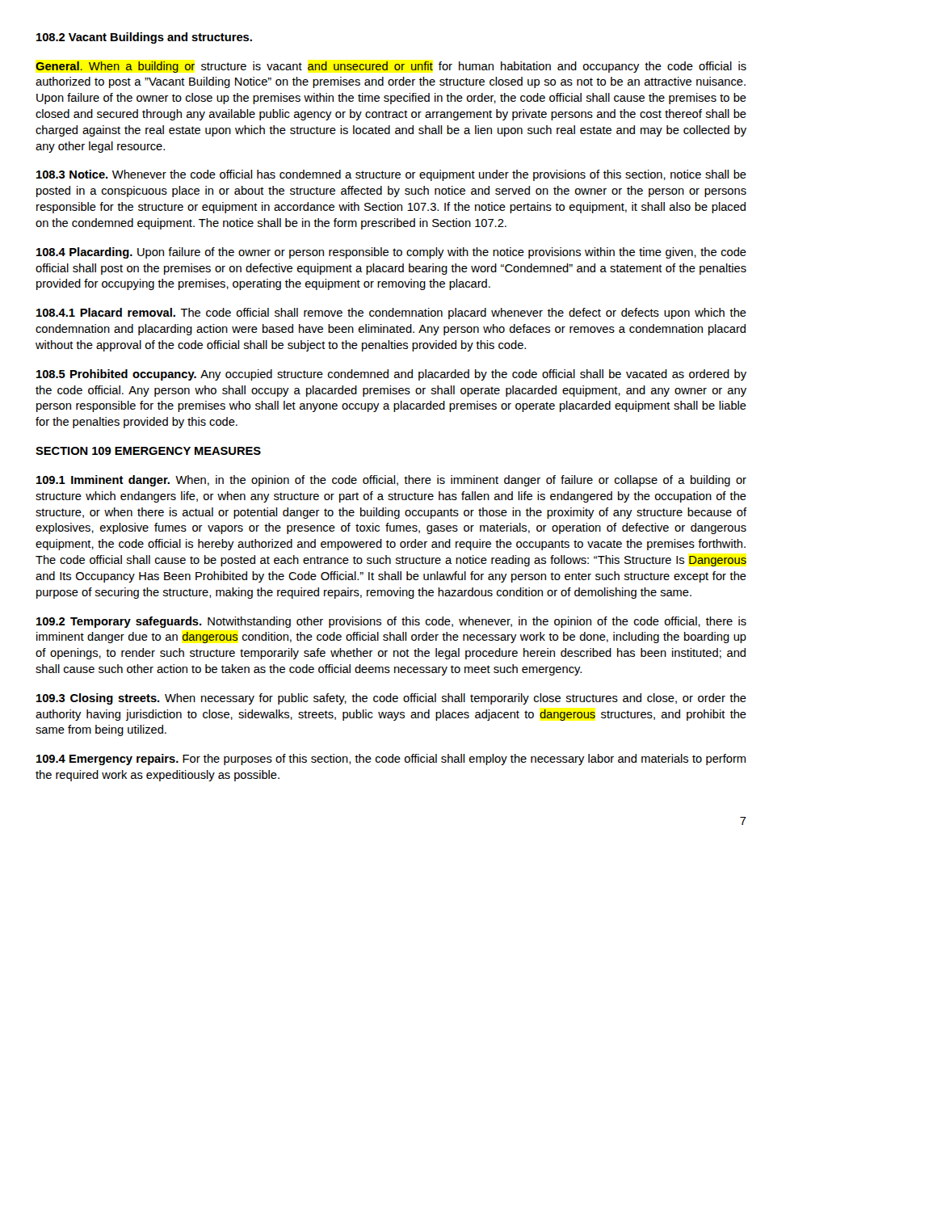108.2 Vacant Buildings and structures.
General. When a building or structure is vacant and unsecured or unfit for human habitation and occupancy the code official is authorized to post a ”Vacant Building Notice” on the premises and order the structure closed up so as not to be an attractive nuisance. Upon failure of the owner to close up the premises within the time specified in the order, the code official shall cause the premises to be closed and secured through any available public agency or by contract or arrangement by private persons and the cost thereof shall be charged against the real estate upon which the structure is located and shall be a lien upon such real estate and may be collected by any other legal resource.
108.3 Notice. Whenever the code official has condemned a structure or equipment under the provisions of this section, notice shall be posted in a conspicuous place in or about the structure affected by such notice and served on the owner or the person or persons responsible for the structure or equipment in accordance with Section 107.3. If the notice pertains to equipment, it shall also be placed on the condemned equipment. The notice shall be in the form prescribed in Section 107.2.
108.4 Placarding. Upon failure of the owner or person responsible to comply with the notice provisions within the time given, the code official shall post on the premises or on defective equipment a placard bearing the word “Condemned” and a statement of the penalties provided for occupying the premises, operating the equipment or removing the placard.
108.4.1 Placard removal. The code official shall remove the condemnation placard whenever the defect or defects upon which the condemnation and placarding action were based have been eliminated. Any person who defaces or removes a condemnation placard without the approval of the code official shall be subject to the penalties provided by this code.
108.5 Prohibited occupancy. Any occupied structure condemned and placarded by the code official shall be vacated as ordered by the code official. Any person who shall occupy a placarded premises or shall operate placarded equipment, and any owner or any person responsible for the premises who shall let anyone occupy a placarded premises or operate placarded equipment shall be liable for the penalties provided by this code.
SECTION 109 EMERGENCY MEASURES
109.1 Imminent danger. When, in the opinion of the code official, there is imminent danger of failure or collapse of a building or structure which endangers life, or when any structure or part of a structure has fallen and life is endangered by the occupation of the structure, or when there is actual or potential danger to the building occupants or those in the proximity of any structure because of explosives, explosive fumes or vapors or the presence of toxic fumes, gases or materials, or operation of defective or dangerous equipment, the code official is hereby authorized and empowered to order and require the occupants to vacate the premises forthwith. The code official shall cause to be posted at each entrance to such structure a notice reading as follows: “This Structure Is Dangerous and Its Occupancy Has Been Prohibited by the Code Official.” It shall be unlawful for any person to enter such structure except for the purpose of securing the structure, making the required repairs, removing the hazardous condition or of demolishing the same.
109.2 Temporary safeguards. Notwithstanding other provisions of this code, whenever, in the opinion of the code official, there is imminent danger due to an dangerous condition, the code official shall order the necessary work to be done, including the boarding up of openings, to render such structure temporarily safe whether or not the legal procedure herein described has been instituted; and shall cause such other action to be taken as the code official deems necessary to meet such emergency.
109.3 Closing streets. When necessary for public safety, the code official shall temporarily close structures and close, or order the authority having jurisdiction to close, sidewalks, streets, public ways and places adjacent to dangerous structures, and prohibit the same from being utilized.
109.4 Emergency repairs. For the purposes of this section, the code official shall employ the necessary labor and materials to perform the required work as expeditiously as possible.
7